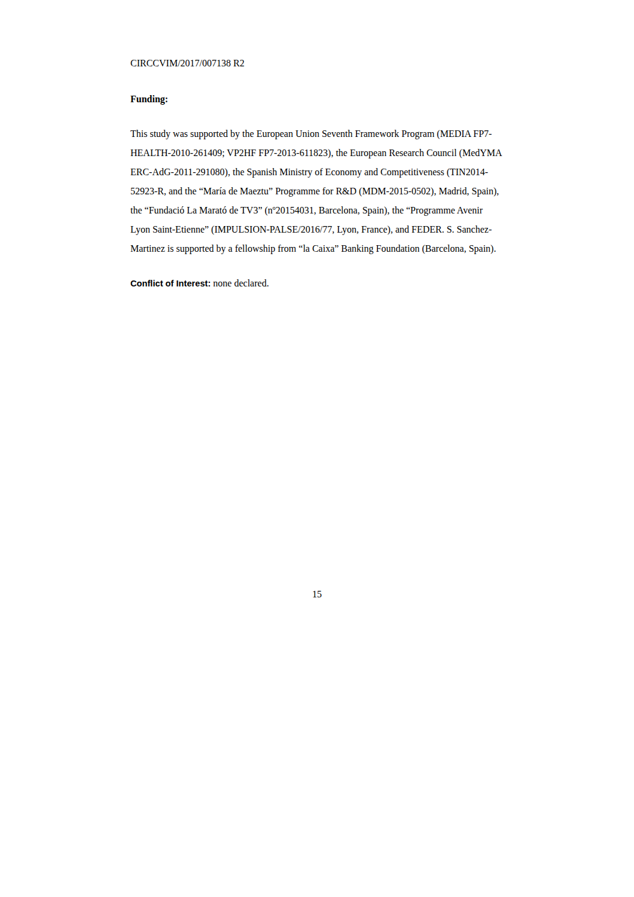CIRCCVIM/2017/007138 R2
Funding:
This study was supported by the European Union Seventh Framework Program (MEDIA FP7-HEALTH-2010-261409; VP2HF FP7-2013-611823), the European Research Council (MedYMA ERC-AdG-2011-291080), the Spanish Ministry of Economy and Competitiveness (TIN2014-52923-R, and the “María de Maeztu” Programme for R&D (MDM-2015-0502), Madrid, Spain), the “Fundació La Marató de TV3” (nº20154031, Barcelona, Spain), the “Programme Avenir Lyon Saint-Etienne” (IMPULSION-PALSE/2016/77, Lyon, France), and FEDER. S. Sanchez-Martinez is supported by a fellowship from “la Caixa” Banking Foundation (Barcelona, Spain).
Conflict of Interest: none declared.
15